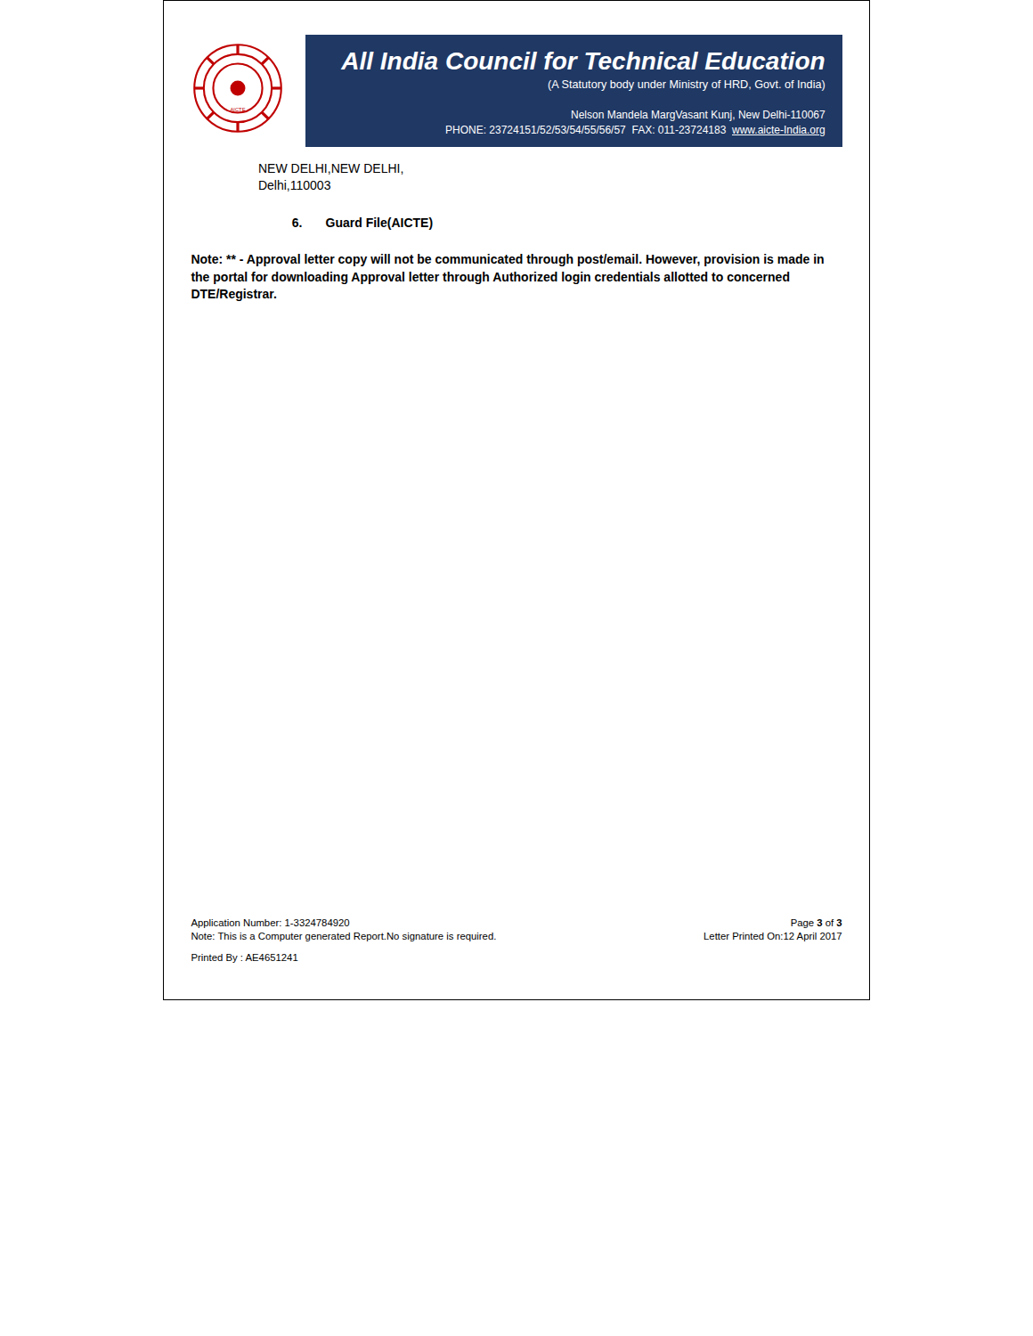All India Council for Technical Education
(A Statutory body under Ministry of HRD, Govt. of India)
Nelson Mandela MargVasant Kunj, New Delhi-110067
PHONE: 23724151/52/53/54/55/56/57 FAX: 011-23724183 www.aicte-India.org
NEW DELHI,NEW DELHI,
Delhi,110003
6. Guard File(AICTE)
Note: ** - Approval letter copy will not be communicated through post/email. However, provision is made in the portal for downloading Approval letter through Authorized login credentials allotted to concerned DTE/Registrar.
Application Number: 1-3324784920
Note: This is a Computer generated Report.No signature is required.
Page 3 of 3
Letter Printed On:12 April 2017
Printed By : AE4651241